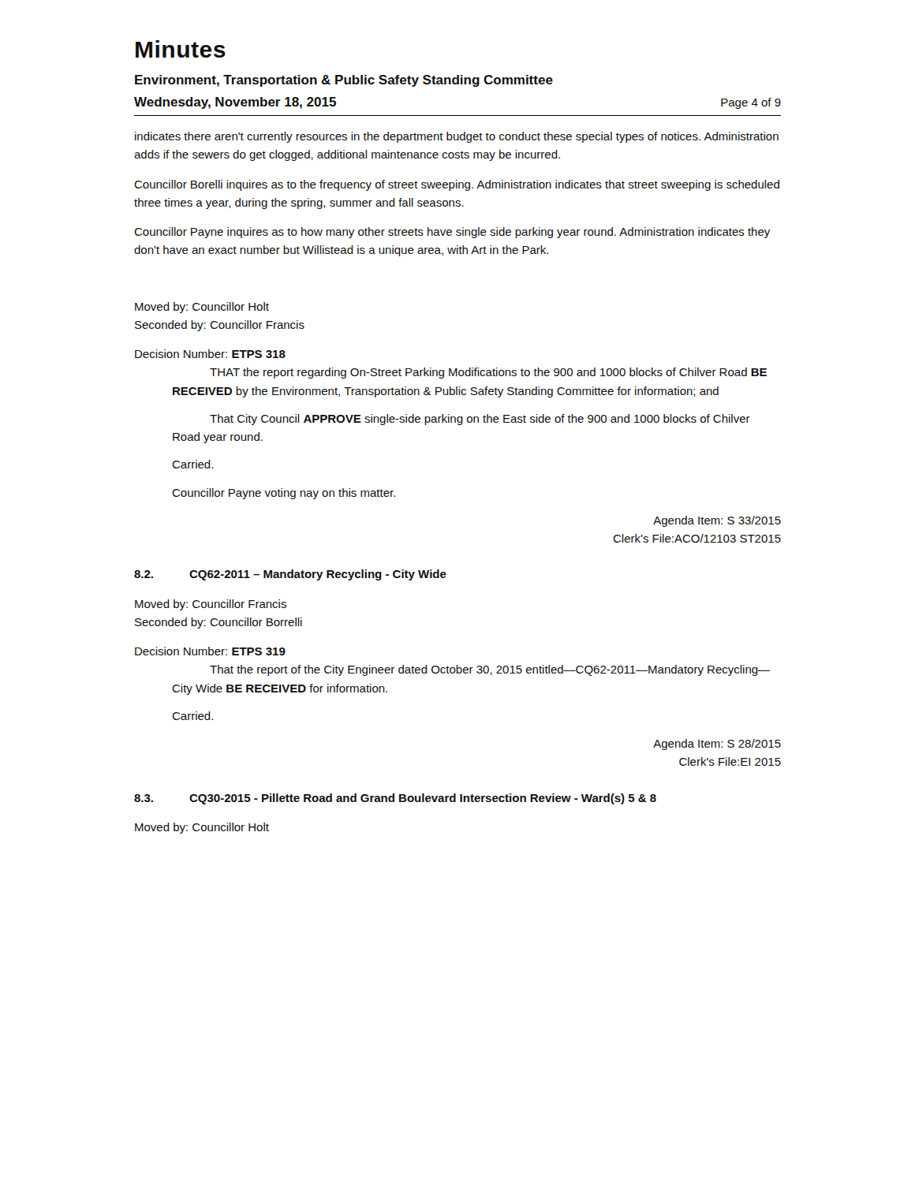Minutes
Environment, Transportation & Public Safety Standing Committee
Wednesday, November 18, 2015 Page 4 of 9
indicates there aren't currently resources in the department budget to conduct these special types of notices. Administration adds if the sewers do get clogged, additional maintenance costs may be incurred.
Councillor Borelli inquires as to the frequency of street sweeping. Administration indicates that street sweeping is scheduled three times a year, during the spring, summer and fall seasons.
Councillor Payne inquires as to how many other streets have single side parking year round. Administration indicates they don't have an exact number but Willistead is a unique area, with Art in the Park.
Moved by: Councillor Holt
Seconded by: Councillor Francis
Decision Number: ETPS 318
THAT the report regarding On-Street Parking Modifications to the 900 and 1000 blocks of Chilver Road BE RECEIVED by the Environment, Transportation & Public Safety Standing Committee for information; and
That City Council APPROVE single-side parking on the East side of the 900 and 1000 blocks of Chilver Road year round.
Carried.
Councillor Payne voting nay on this matter.
Agenda Item: S 33/2015 Clerk's File:ACO/12103 ST2015
8.2. CQ62-2011 – Mandatory Recycling - City Wide
Moved by: Councillor Francis
Seconded by: Councillor Borrelli
Decision Number: ETPS 319
That the report of the City Engineer dated October 30, 2015 entitled—CQ62-2011—Mandatory Recycling—City Wide BE RECEIVED for information.
Carried.
Agenda Item: S 28/2015 Clerk's File:EI 2015
8.3. CQ30-2015 - Pillette Road and Grand Boulevard Intersection Review - Ward(s) 5 & 8
Moved by: Councillor Holt